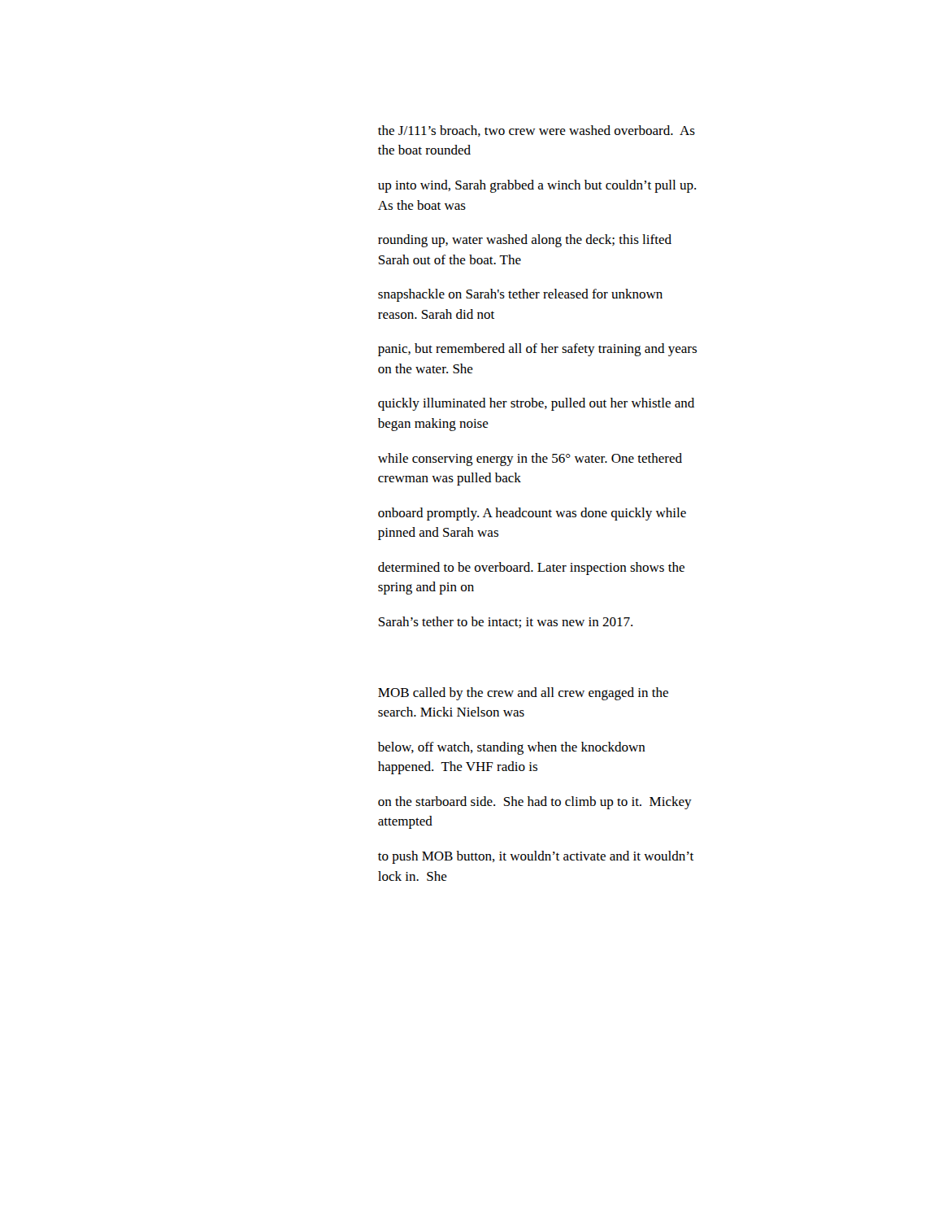the J/111’s broach, two crew were washed overboard. As the boat rounded
up into wind, Sarah grabbed a winch but couldn’t pull up. As the boat was
rounding up, water washed along the deck; this lifted Sarah out of the boat. The
snapshackle on Sarah's tether released for unknown reason. Sarah did not
panic, but remembered all of her safety training and years on the water. She
quickly illuminated her strobe, pulled out her whistle and began making noise
while conserving energy in the 56° water. One tethered crewman was pulled back
onboard promptly. A headcount was done quickly while pinned and Sarah was
determined to be overboard. Later inspection shows the spring and pin on
Sarah’s tether to be intact; it was new in 2017.
MOB called by the crew and all crew engaged in the search. Micki Nielson was
below, off watch, standing when the knockdown happened. The VHF radio is
on the starboard side. She had to climb up to it. Mickey attempted
to push MOB button, it wouldn’t activate and it wouldn’t lock in. She